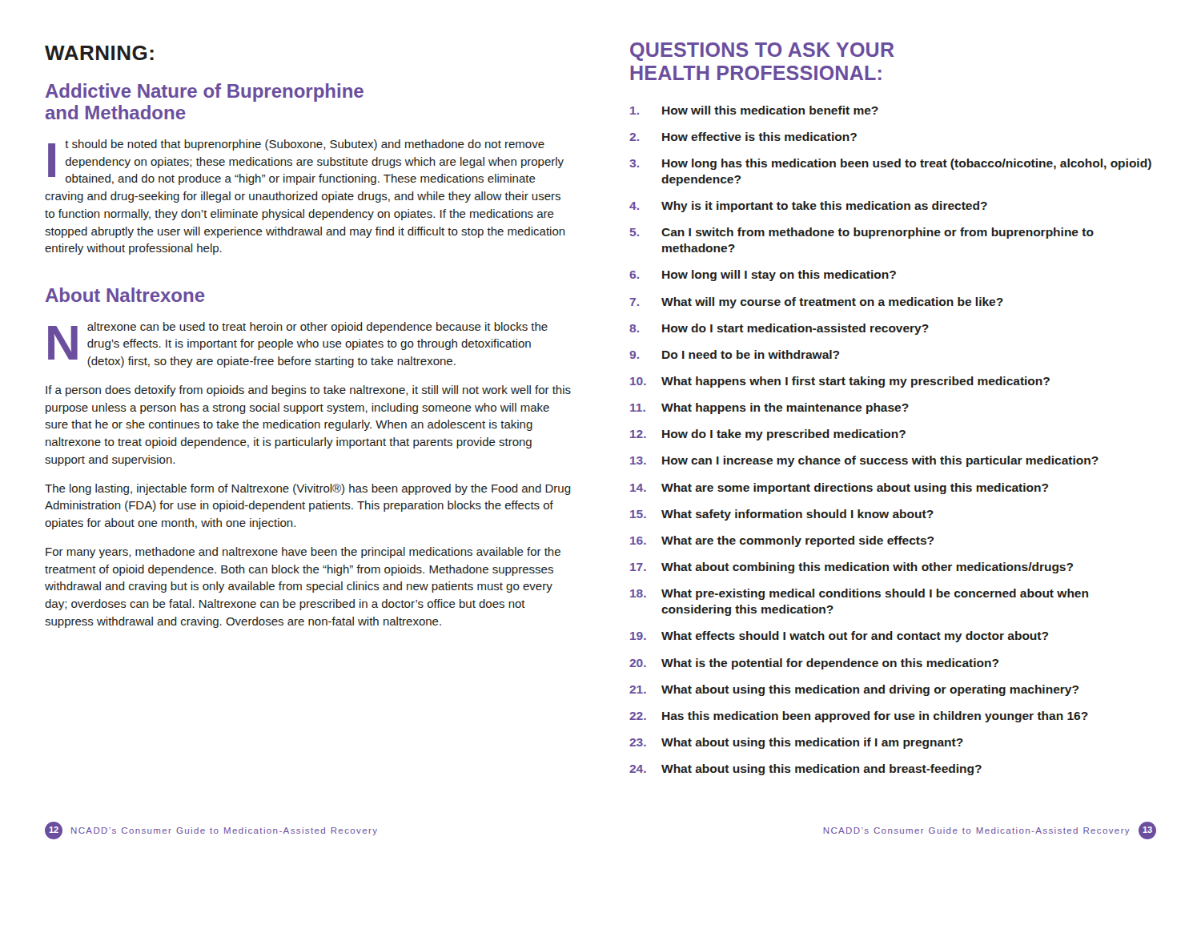Warning:
Addictive Nature of Buprenorphine
and Methadone
It should be noted that buprenorphine (Suboxone, Subutex) and methadone do not remove dependency on opiates; these medications are substitute drugs which are legal when properly obtained, and do not produce a “high” or impair functioning. These medications eliminate craving and drug-seeking for illegal or unauthorized opiate drugs, and while they allow their users to function normally, they don’t eliminate physical dependency on opiates. If the medications are stopped abruptly the user will experience withdrawal and may find it difficult to stop the medication entirely without professional help.
About Naltrexone
Naltrexone can be used to treat heroin or other opioid dependence because it blocks the drug’s effects. It is important for people who use opiates to go through detoxification (detox) first, so they are opiate-free before starting to take naltrexone.
If a person does detoxify from opioids and begins to take naltrexone, it still will not work well for this purpose unless a person has a strong social support system, including someone who will make sure that he or she continues to take the medication regularly. When an adolescent is taking naltrexone to treat opioid dependence, it is particularly important that parents provide strong support and supervision.
The long lasting, injectable form of Naltrexone (Vivitrol®) has been approved by the Food and Drug Administration (FDA) for use in opioid-dependent patients. This preparation blocks the effects of opiates for about one month, with one injection.
For many years, methadone and naltrexone have been the principal medications available for the treatment of opioid dependence. Both can block the “high” from opioids. Methadone suppresses withdrawal and craving but is only available from special clinics and new patients must go every day; overdoses can be fatal. Naltrexone can be prescribed in a doctor’s office but does not suppress withdrawal and craving. Overdoses are non-fatal with naltrexone.
12 NCADD’s Consumer Guide to Medication-Assisted Recovery
Questions to Ask Your
Health Professional:
How will this medication benefit me?
How effective is this medication?
How long has this medication been used to treat (tobacco/nicotine, alcohol, opioid) dependence?
Why is it important to take this medication as directed?
Can I switch from methadone to buprenorphine or from buprenorphine to methadone?
How long will I stay on this medication?
What will my course of treatment on a medication be like?
How do I start medication-assisted recovery?
Do I need to be in withdrawal?
What happens when I first start taking my prescribed medication?
What happens in the maintenance phase?
How do I take my prescribed medication?
How can I increase my chance of success with this particular medication?
What are some important directions about using this medication?
What safety information should I know about?
What are the commonly reported side effects?
What about combining this medication with other medications/drugs?
What pre-existing medical conditions should I be concerned about when considering this medication?
What effects should I watch out for and contact my doctor about?
What is the potential for dependence on this medication?
What about using this medication and driving or operating machinery?
Has this medication been approved for use in children younger than 16?
What about using this medication if I am pregnant?
What about using this medication and breast-feeding?
NCADD’s Consumer Guide to Medication-Assisted Recovery 13